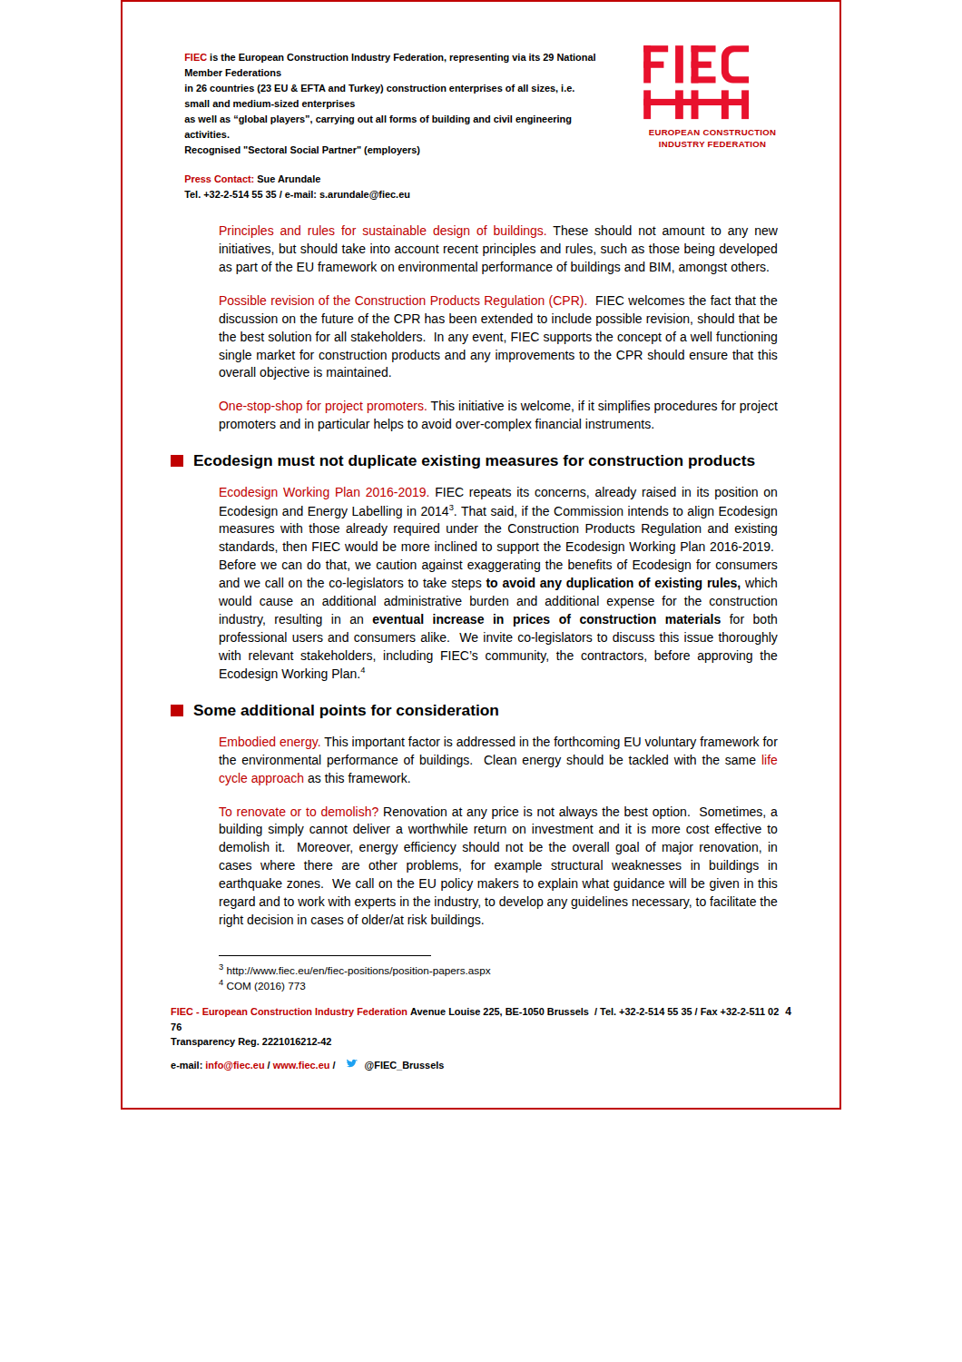FIEC is the European Construction Industry Federation, representing via its 29 National Member Federations
in 26 countries (23 EU & EFTA and Turkey) construction enterprises of all sizes, i.e. small and medium-sized enterprises
as well as “global players”, carrying out all forms of building and civil engineering activities.
Recognised "Sectoral Social Partner" (employers)
Press Contact: Sue Arundale
Tel. +32-2-514 55 35 / e-mail: s.arundale@fiec.eu
EUROPEAN CONSTRUCTION
INDUSTRY FEDERATION
Principles and rules for sustainable design of buildings. These should not amount to any new initiatives, but should take into account recent principles and rules, such as those being developed as part of the EU framework on environmental performance of buildings and BIM, amongst others.
Possible revision of the Construction Products Regulation (CPR). FIEC welcomes the fact that the discussion on the future of the CPR has been extended to include possible revision, should that be the best solution for all stakeholders. In any event, FIEC supports the concept of a well functioning single market for construction products and any improvements to the CPR should ensure that this overall objective is maintained.
One-stop-shop for project promoters. This initiative is welcome, if it simplifies procedures for project promoters and in particular helps to avoid over-complex financial instruments.
Ecodesign must not duplicate existing measures for construction products
Ecodesign Working Plan 2016-2019. FIEC repeats its concerns, already raised in its position on Ecodesign and Energy Labelling in 20143. That said, if the Commission intends to align Ecodesign measures with those already required under the Construction Products Regulation and existing standards, then FIEC would be more inclined to support the Ecodesign Working Plan 2016-2019. Before we can do that, we caution against exaggerating the benefits of Ecodesign for consumers and we call on the co-legislators to take steps to avoid any duplication of existing rules, which would cause an additional administrative burden and additional expense for the construction industry, resulting in an eventual increase in prices of construction materials for both professional users and consumers alike. We invite co-legislators to discuss this issue thoroughly with relevant stakeholders, including FIEC’s community, the contractors, before approving the Ecodesign Working Plan.4
Some additional points for consideration
Embodied energy. This important factor is addressed in the forthcoming EU voluntary framework for the environmental performance of buildings. Clean energy should be tackled with the same life cycle approach as this framework.
To renovate or to demolish? Renovation at any price is not always the best option. Sometimes, a building simply cannot deliver a worthwhile return on investment and it is more cost effective to demolish it. Moreover, energy efficiency should not be the overall goal of major renovation, in cases where there are other problems, for example structural weaknesses in buildings in earthquake zones. We call on the EU policy makers to explain what guidance will be given in this regard and to work with experts in the industry, to develop any guidelines necessary, to facilitate the right decision in cases of older/at risk buildings.
3 http://www.fiec.eu/en/fiec-positions/position-papers.aspx
4 COM (2016) 773
FIEC - European Construction Industry Federation Avenue Louise 225, BE-1050 Brussels / Tel. +32-2-514 55 35 / Fax +32-2-511 02 76
4
Transparency Reg. 2221016212-42
e-mail: info@fiec.eu / www.fiec.eu / @FIEC_Brussels